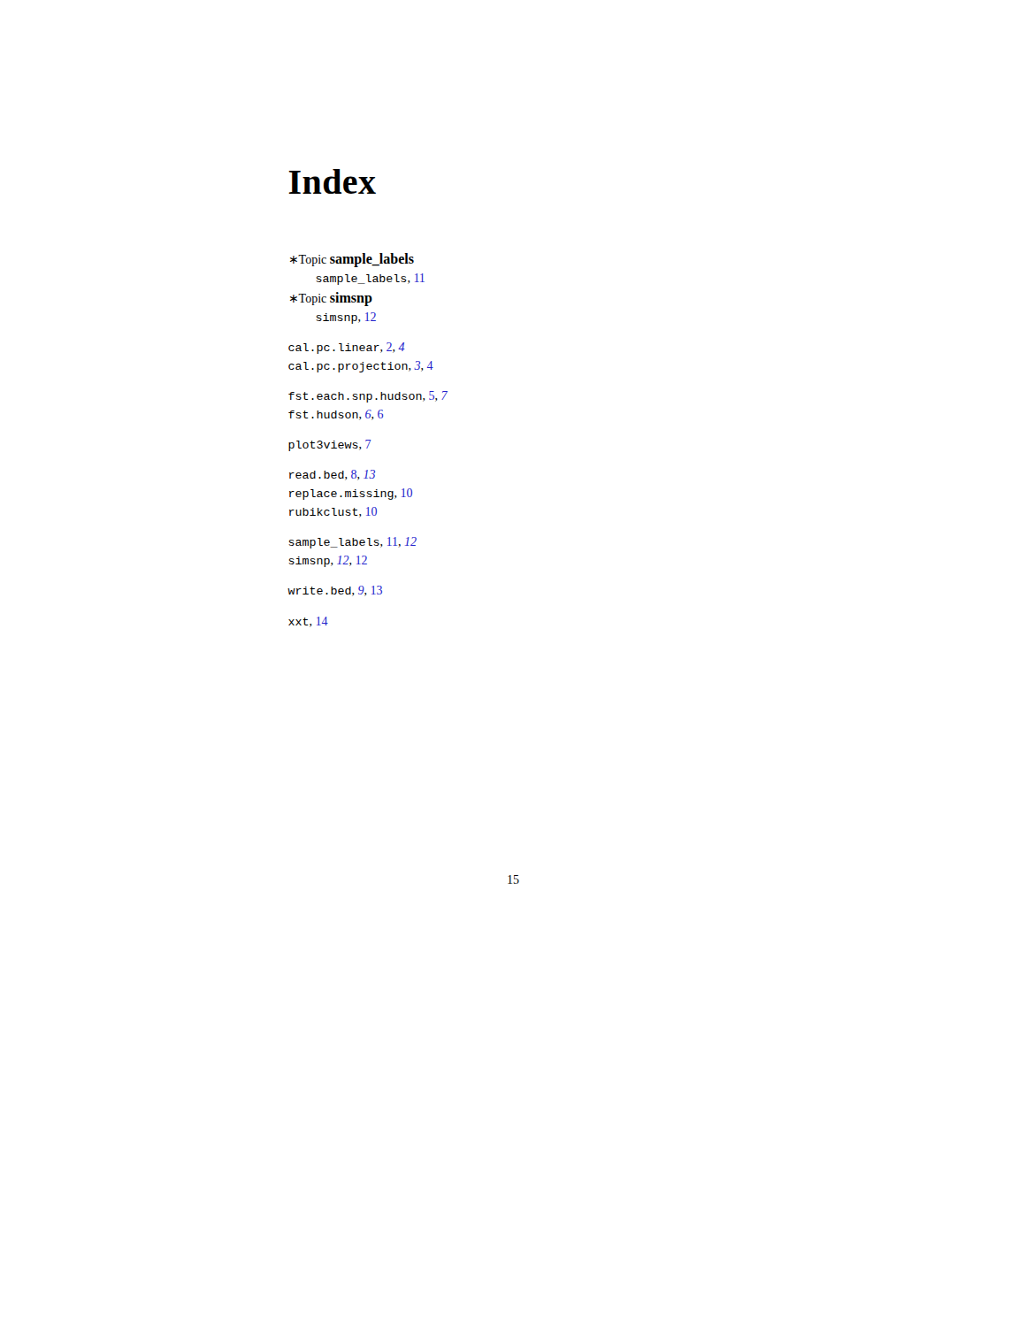Index
∗Topic sample_labels
sample_labels, 11
∗Topic simsnp
simsnp, 12
cal.pc.linear, 2, 4
cal.pc.projection, 3, 4
fst.each.snp.hudson, 5, 7
fst.hudson, 6, 6
plot3views, 7
read.bed, 8, 13
replace.missing, 10
rubikclust, 10
sample_labels, 11, 12
simsnp, 12, 12
write.bed, 9, 13
xxt, 14
15